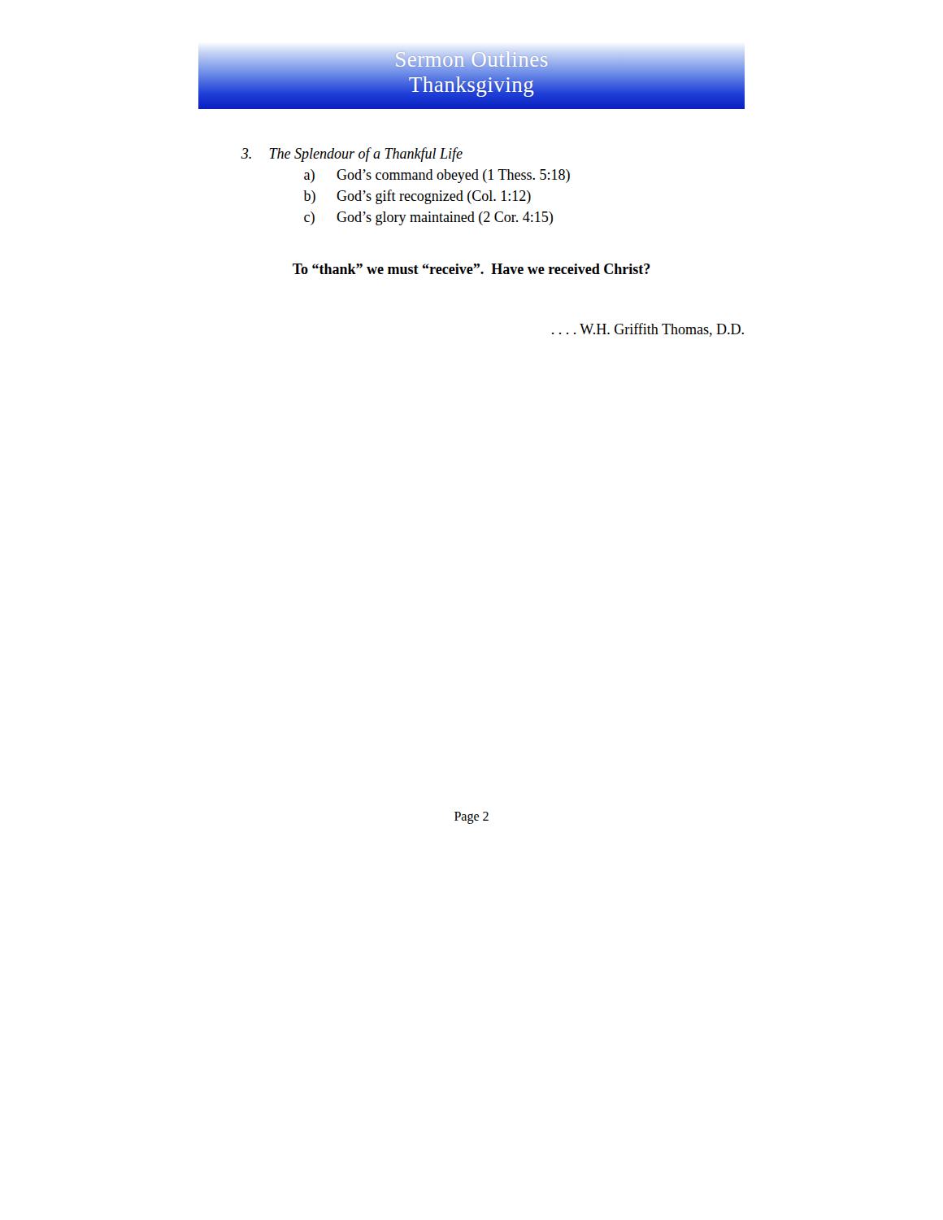Sermon Outlines
Thanksgiving
3. The Splendour of a Thankful Life
a) God’s command obeyed (1 Thess. 5:18)
b) God’s gift recognized (Col. 1:12)
c) God’s glory maintained (2 Cor. 4:15)
To “thank” we must “receive”. Have we received Christ?
. . . . W.H. Griffith Thomas, D.D.
Page 2